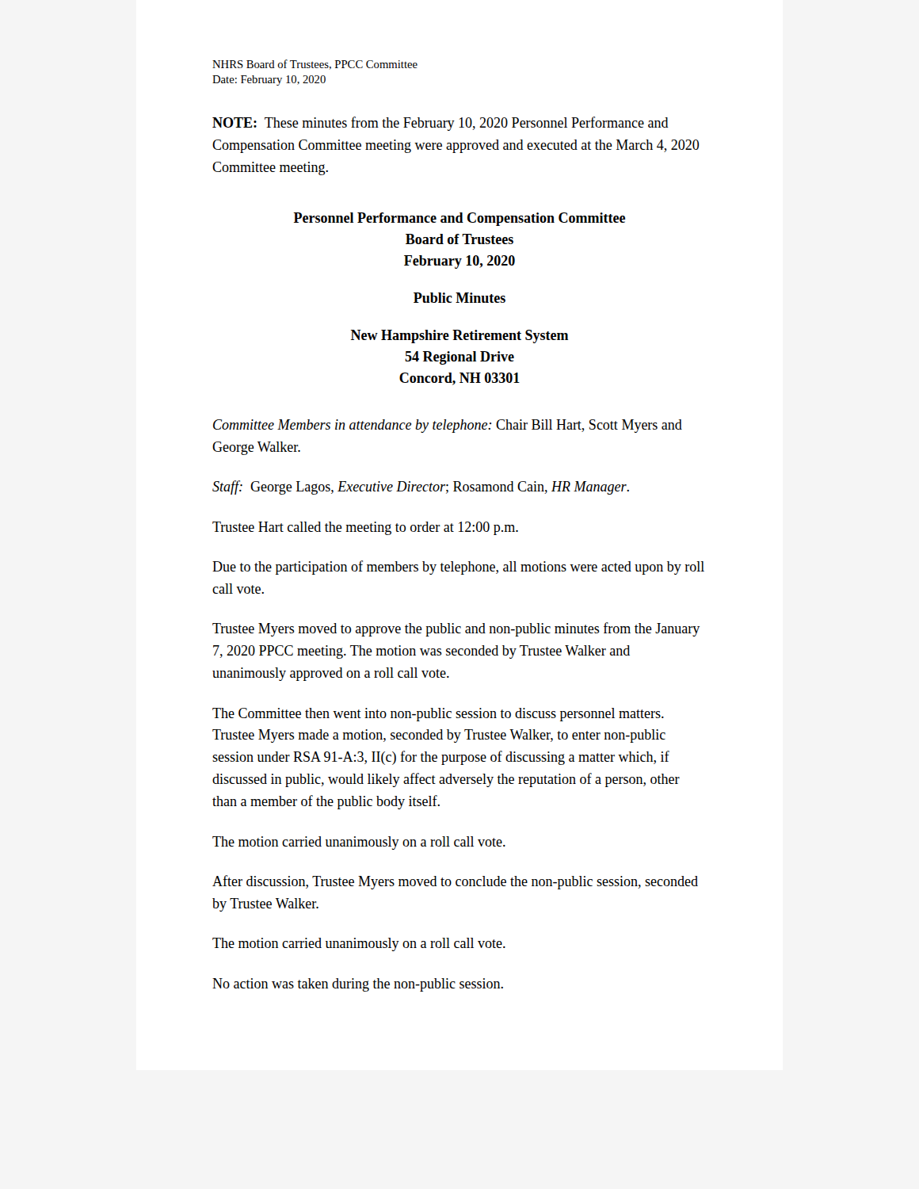NHRS Board of Trustees, PPCC Committee
Date: February 10, 2020
NOTE: These minutes from the February 10, 2020 Personnel Performance and Compensation Committee meeting were approved and executed at the March 4, 2020 Committee meeting.
Personnel Performance and Compensation Committee
Board of Trustees
February 10, 2020 Public Minutes New Hampshire Retirement System
54 Regional Drive
Concord, NH 03301
Committee Members in attendance by telephone: Chair Bill Hart, Scott Myers and George Walker.
Staff: George Lagos, Executive Director; Rosamond Cain, HR Manager.
Trustee Hart called the meeting to order at 12:00 p.m.
Due to the participation of members by telephone, all motions were acted upon by roll call vote.
Trustee Myers moved to approve the public and non-public minutes from the January 7, 2020 PPCC meeting. The motion was seconded by Trustee Walker and unanimously approved on a roll call vote.
The Committee then went into non-public session to discuss personnel matters. Trustee Myers made a motion, seconded by Trustee Walker, to enter non-public session under RSA 91-A:3, II(c) for the purpose of discussing a matter which, if discussed in public, would likely affect adversely the reputation of a person, other than a member of the public body itself.
The motion carried unanimously on a roll call vote.
After discussion, Trustee Myers moved to conclude the non-public session, seconded by Trustee Walker.
The motion carried unanimously on a roll call vote.
No action was taken during the non-public session.